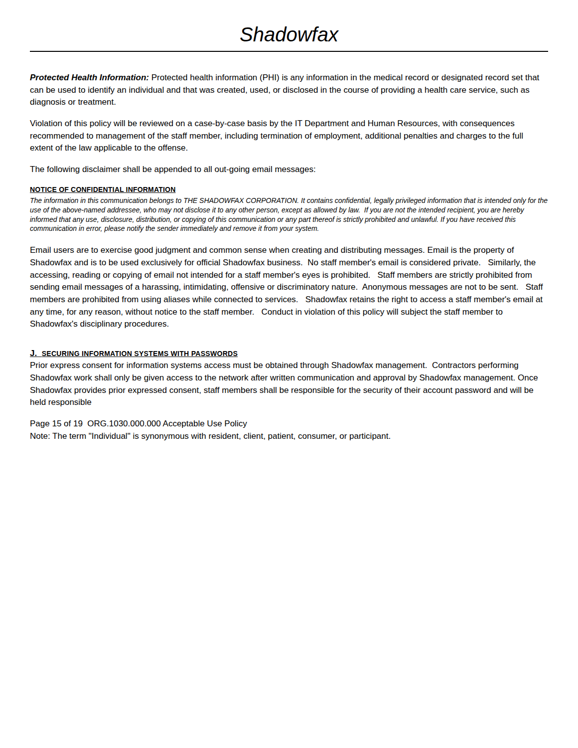Shadowfax
Protected Health Information: Protected health information (PHI) is any information in the medical record or designated record set that can be used to identify an individual and that was created, used, or disclosed in the course of providing a health care service, such as diagnosis or treatment.
Violation of this policy will be reviewed on a case-by-case basis by the IT Department and Human Resources, with consequences recommended to management of the staff member, including termination of employment, additional penalties and charges to the full extent of the law applicable to the offense.
The following disclaimer shall be appended to all out-going email messages:
NOTICE OF CONFIDENTIAL INFORMATION
The information in this communication belongs to THE SHADOWFAX CORPORATION. It contains confidential, legally privileged information that is intended only for the use of the above-named addressee, who may not disclose it to any other person, except as allowed by law. If you are not the intended recipient, you are hereby informed that any use, disclosure, distribution, or copying of this communication or any part thereof is strictly prohibited and unlawful. If you have received this communication in error, please notify the sender immediately and remove it from your system.
Email users are to exercise good judgment and common sense when creating and distributing messages. Email is the property of Shadowfax and is to be used exclusively for official Shadowfax business. No staff member's email is considered private. Similarly, the accessing, reading or copying of email not intended for a staff member's eyes is prohibited. Staff members are strictly prohibited from sending email messages of a harassing, intimidating, offensive or discriminatory nature. Anonymous messages are not to be sent. Staff members are prohibited from using aliases while connected to services. Shadowfax retains the right to access a staff member's email at any time, for any reason, without notice to the staff member. Conduct in violation of this policy will subject the staff member to Shadowfax's disciplinary procedures.
J. SECURING INFORMATION SYSTEMS WITH PASSWORDS
Prior express consent for information systems access must be obtained through Shadowfax management. Contractors performing Shadowfax work shall only be given access to the network after written communication and approval by Shadowfax management. Once Shadowfax provides prior expressed consent, staff members shall be responsible for the security of their account password and will be held responsible
Page 15 of 19 ORG.1030.000.000 Acceptable Use Policy
Note: The term "Individual" is synonymous with resident, client, patient, consumer, or participant.